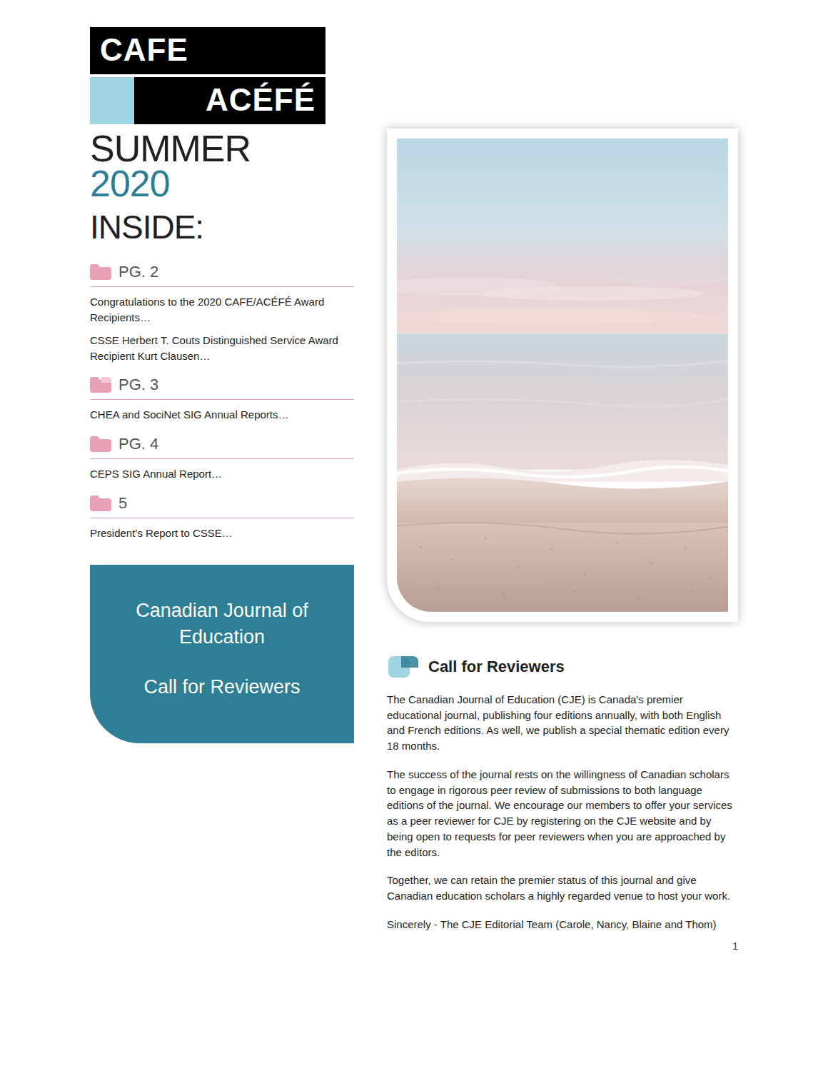CAFE
ACÉFÉ
SUMMER2020
INSIDE:
PG. 2
Congratulations to the 2020 CAFE/ACÉFÉ Award Recipients…
CSSE Herbert T. Couts Distinguished Service Award Recipient Kurt Clausen…
PG. 3
CHEA and SociNet SIG Annual Reports…
PG. 4
CEPS SIG Annual Report…
5
President’s Report to CSSE…
Canadian Journal of Education
Call for Reviewers
Call for Reviewers
The Canadian Journal of Education (CJE) is Canada's premier educational journal, publishing four editions annually, with both English and French editions. As well, we publish a special thematic edition every 18 months.
The success of the journal rests on the willingness of Canadian scholars to engage in rigorous peer review of submissions to both language editions of the journal. We encourage our members to offer your services as a peer reviewer for CJE by registering on the CJE website and by being open to requests for peer reviewers when you are approached by the editors.
Together, we can retain the premier status of this journal and give Canadian education scholars a highly regarded venue to host your work.
Sincerely - The CJE Editorial Team (Carole, Nancy, Blaine and Thom)
1